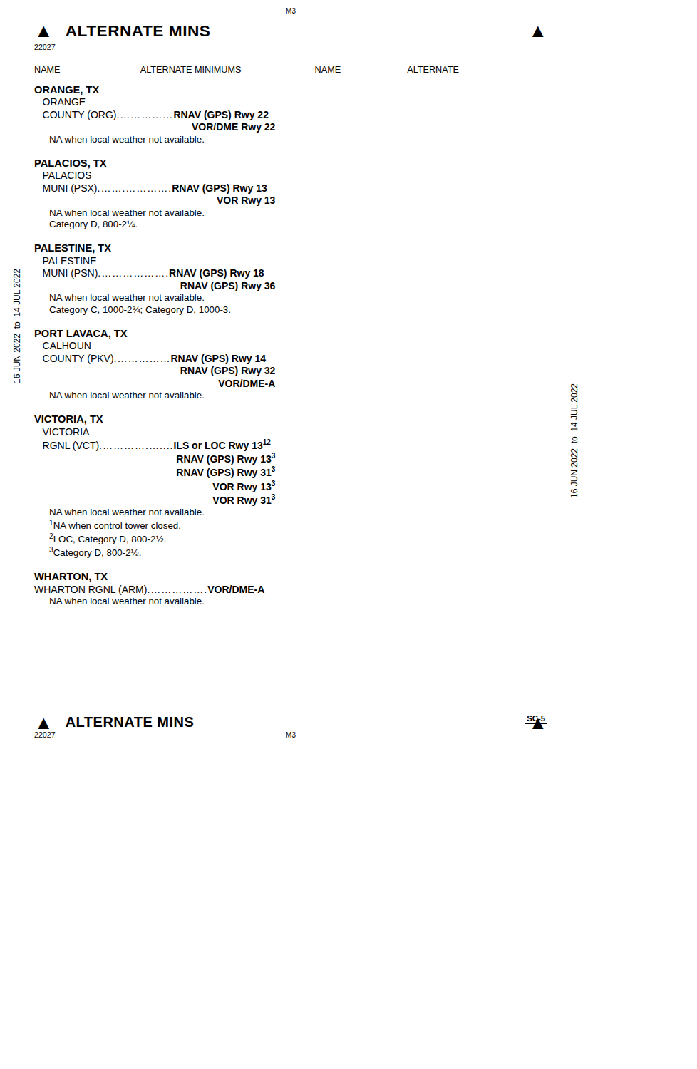M3
▲ ALTERNATE MINS
▲
22027
NAME
ALTERNATE MINIMUMS
NAME
ALTERNATE
ORANGE, TX
ORANGE
COUNTY (ORG).……………RNAV (GPS) Rwy 22
VOR/DME Rwy 22
NA when local weather not available.
PALACIOS, TX
PALACIOS
MUNI (PSX).…….…………. RNAV (GPS) Rwy 13
VOR Rwy 13
NA when local weather not available.
Category D, 800-2¼.
PALESTINE, TX
PALESTINE
MUNI (PSN).………………. RNAV (GPS) Rwy 18
RNAV (GPS) Rwy 36
NA when local weather not available.
Category C, 1000-2¾; Category D, 1000-3.
PORT LAVACA, TX
CALHOUN
COUNTY (PKV).……………RNAV (GPS) Rwy 14
RNAV (GPS) Rwy 32
VOR/DME-A
NA when local weather not available.
VICTORIA, TX
VICTORIA
RGNL (VCT).………….….... ILS or LOC Rwy 1312
RNAV (GPS) Rwy 133
RNAV (GPS) Rwy 313
VOR Rwy 133
VOR Rwy 313
NA when local weather not available.
1NA when control tower closed.
2LOC, Category D, 800-2½.
3Category D, 800-2½.
WHARTON, TX
WHARTON RGNL (ARM).……………. VOR/DME-A
NA when local weather not available.
16 JUN 2022 to 14 JUL 2022
16 JUN 2022 to 14 JUL 2022
SC-5
▲ ALTERNATE MINS
▲
22027
M3